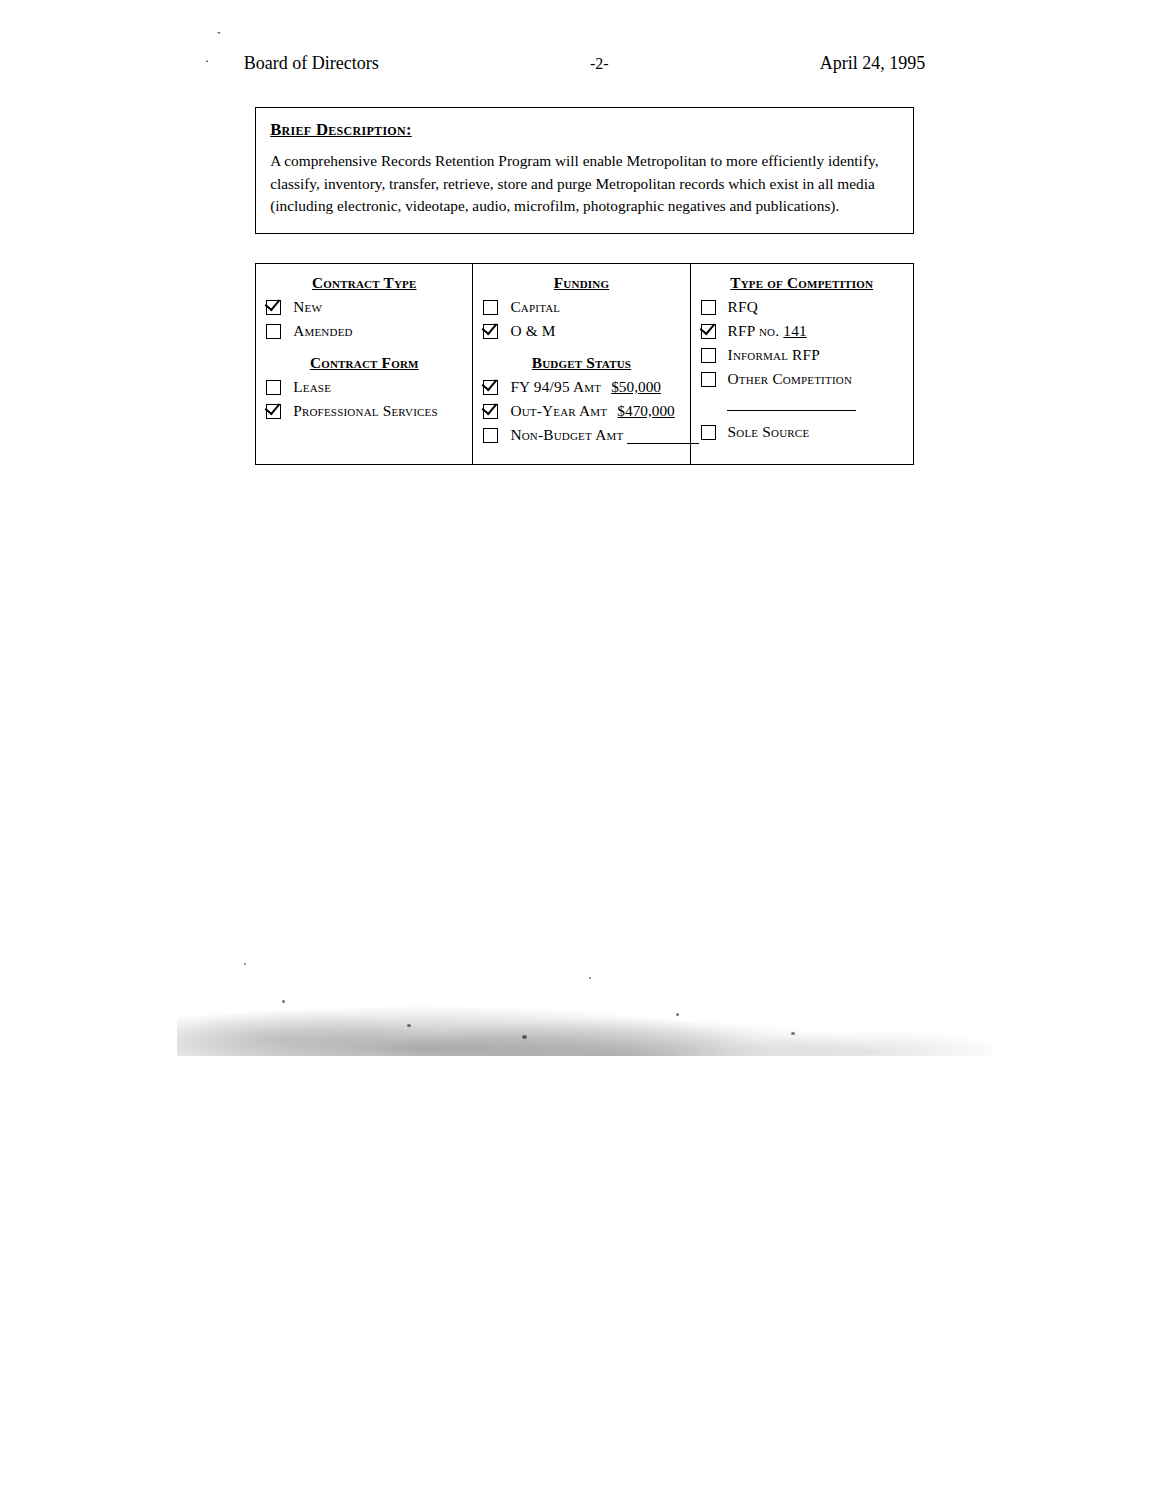`
.
Board of Directors
-2-
April 24, 1995
Brief Description:
A comprehensive Records Retention Program will enable Metropolitan to more efficiently identify, classify, inventory, transfer, retrieve, store and purge Metropolitan records which exist in all media (including electronic, videotape, audio, microfilm, photographic negatives and publications).
| Contract Type New Amended Contract Form Lease Professional Services | Funding Capital O & M Budget Status FY 94/95 Amt $50,000 Out-Year Amt $470,000 Non-Budget Amt | Type of Competition RFQ RFP no. 141 Informal RFP Other Competition Sole Source |